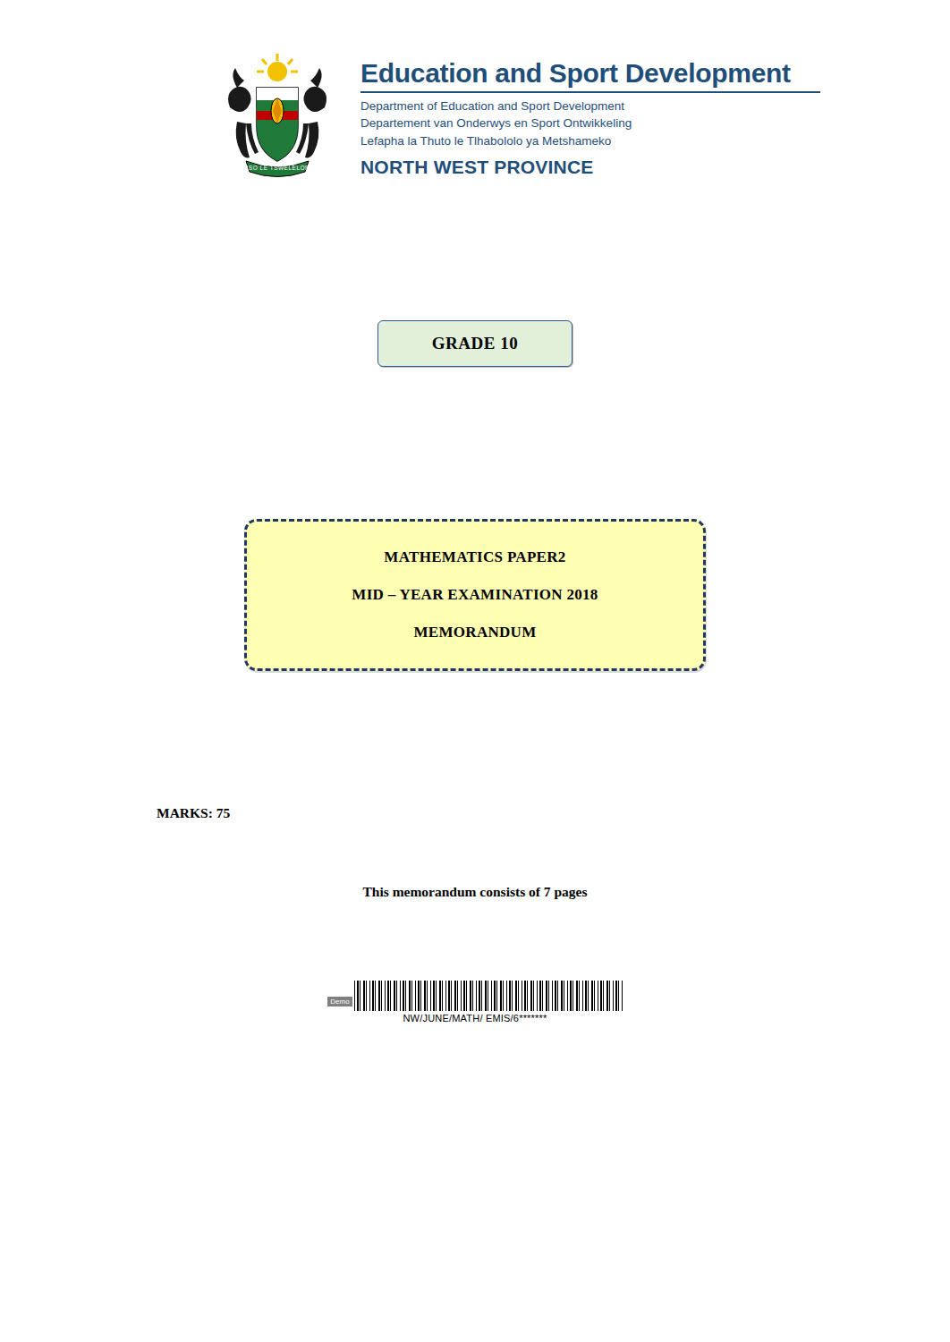KAGISO LE TSWELELOPELE
Education and Sport Development
Department of Education and Sport Development Departement van Onderwys en Sport Ontwikkeling Lefapha la Thuto le Tlhabololo ya Metshameko
NORTH WEST PROVINCE
GRADE 10
MATHEMATICS PAPER2
MID – YEAR EXAMINATION 2018
MEMORANDUM
MARKS: 75
This memorandum consists of 7 pages
Demo
NW/JUNE/MATH/ EMIS/6*******